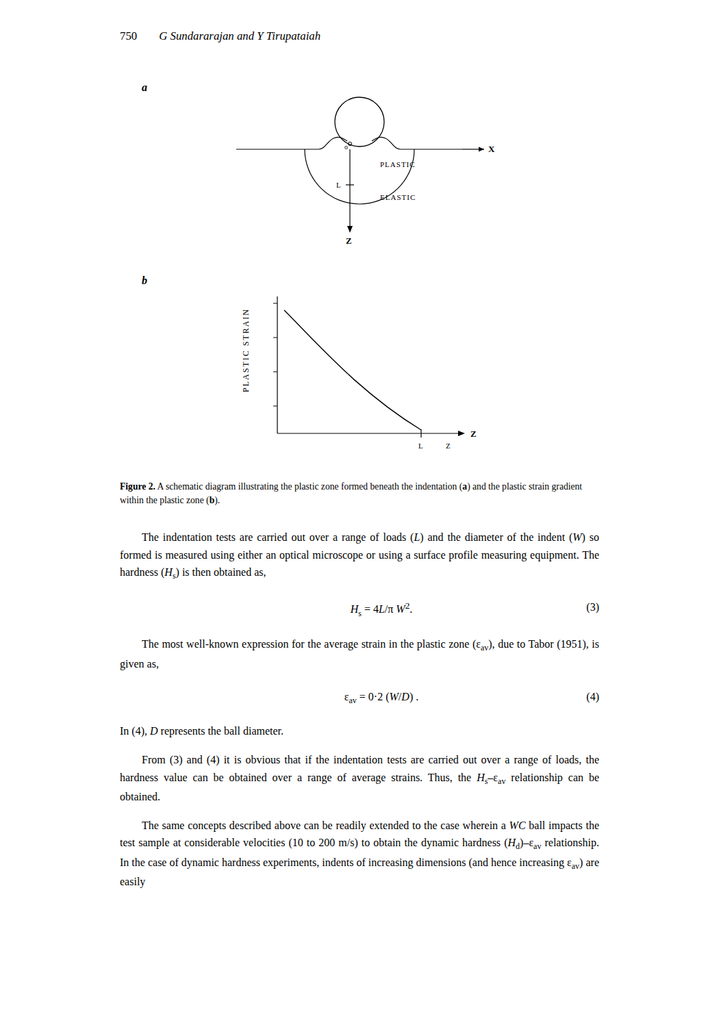750 G Sundararajan and Y Tirupataiah
a
X o Z L PLASTIC ELASTIC
b
Z PLASTIC STRAIN L Z
Figure 2. A schematic diagram illustrating the plastic zone formed beneath the indentation (a) and the plastic strain gradient within the plastic zone (b).
The indentation tests are carried out over a range of loads (L) and the diameter of the indent (W) so formed is measured using either an optical microscope or using a surface profile measuring equipment. The hardness (Hs) is then obtained as,
Hs = 4L/π W2. (3)
The most well-known expression for the average strain in the plastic zone (εav), due to Tabor (1951), is given as,
εav = 0·2 (W/D) . (4)
In (4), D represents the ball diameter.
From (3) and (4) it is obvious that if the indentation tests are carried out over a range of loads, the hardness value can be obtained over a range of average strains. Thus, the Hs–εav relationship can be obtained.
The same concepts described above can be readily extended to the case wherein a WC ball impacts the test sample at considerable velocities (10 to 200 m/s) to obtain the dynamic hardness (Hd)–εav relationship. In the case of dynamic hardness experiments, indents of increasing dimensions (and hence increasing εav) are easily